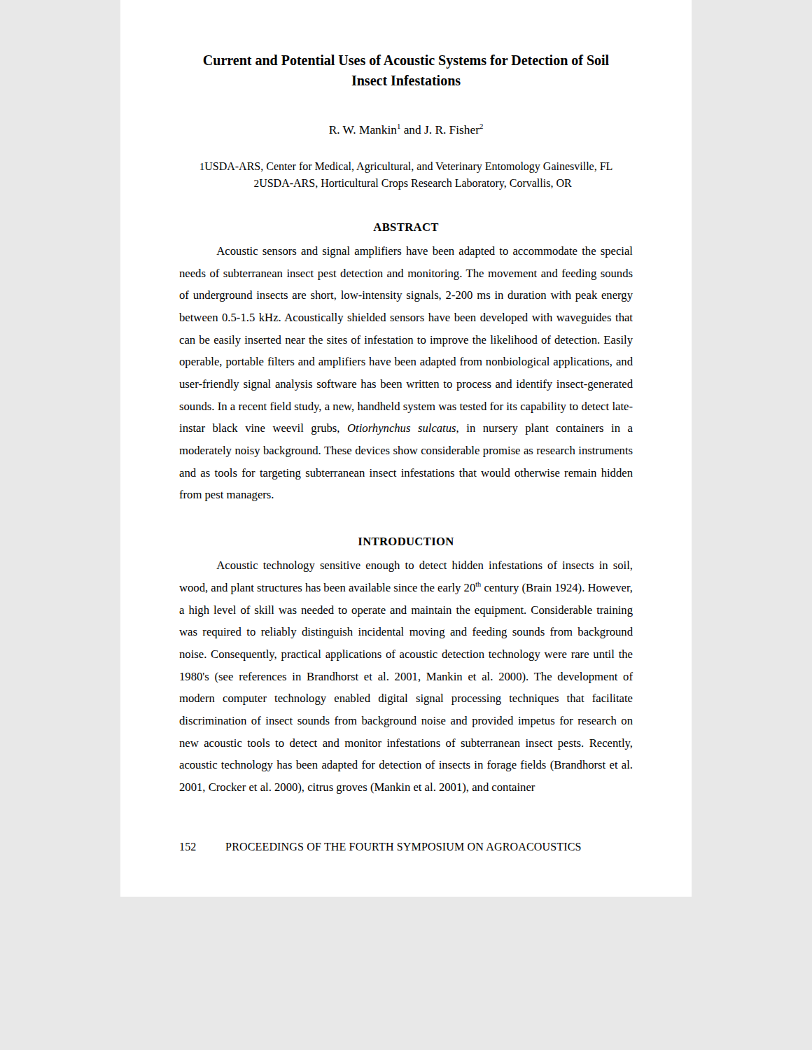Current and Potential Uses of Acoustic Systems for Detection of Soil
Insect Infestations
R. W. Mankin1 and J. R. Fisher2
1 USDA-ARS, Center for Medical, Agricultural, and Veterinary Entomology Gainesville, FL 2 USDA-ARS, Horticultural Crops Research Laboratory, Corvallis, OR
ABSTRACT
Acoustic sensors and signal amplifiers have been adapted to accommodate the special needs of subterranean insect pest detection and monitoring. The movement and feeding sounds of underground insects are short, low-intensity signals, 2-200 ms in duration with peak energy between 0.5-1.5 kHz. Acoustically shielded sensors have been developed with waveguides that can be easily inserted near the sites of infestation to improve the likelihood of detection. Easily operable, portable filters and amplifiers have been adapted from nonbiological applications, and user-friendly signal analysis software has been written to process and identify insect-generated sounds. In a recent field study, a new, handheld system was tested for its capability to detect late-instar black vine weevil grubs, Otiorhynchus sulcatus, in nursery plant containers in a moderately noisy background. These devices show considerable promise as research instruments and as tools for targeting subterranean insect infestations that would otherwise remain hidden from pest managers.
INTRODUCTION
Acoustic technology sensitive enough to detect hidden infestations of insects in soil, wood, and plant structures has been available since the early 20th century (Brain 1924). However, a high level of skill was needed to operate and maintain the equipment. Considerable training was required to reliably distinguish incidental moving and feeding sounds from background noise. Consequently, practical applications of acoustic detection technology were rare until the 1980's (see references in Brandhorst et al. 2001, Mankin et al. 2000). The development of modern computer technology enabled digital signal processing techniques that facilitate discrimination of insect sounds from background noise and provided impetus for research on new acoustic tools to detect and monitor infestations of subterranean insect pests. Recently, acoustic technology has been adapted for detection of insects in forage fields (Brandhorst et al. 2001, Crocker et al. 2000), citrus groves (Mankin et al. 2001), and container
152 PROCEEDINGS OF THE FOURTH SYMPOSIUM ON AGROACOUSTICS